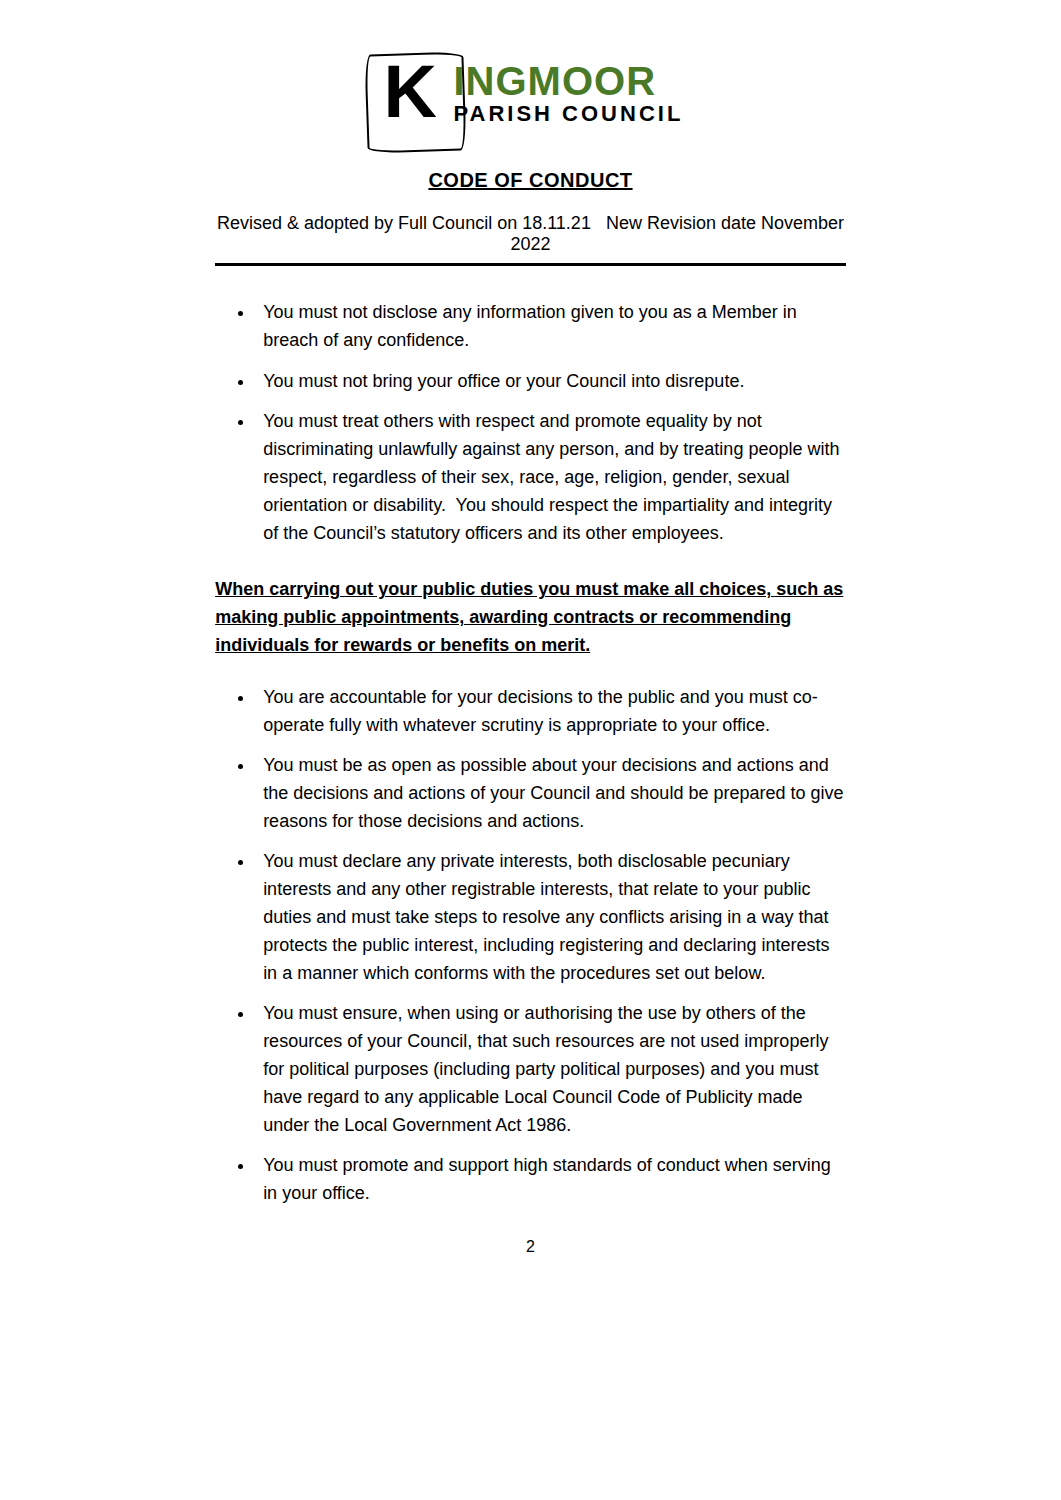K INGMOOR PARISH COUNCIL
CODE OF CONDUCT
Revised & adopted by Full Council on 18.11.21 New Revision date November 2022
You must not disclose any information given to you as a Member in breach of any confidence.
You must not bring your office or your Council into disrepute.
You must treat others with respect and promote equality by not discriminating unlawfully against any person, and by treating people with respect, regardless of their sex, race, age, religion, gender, sexual orientation or disability. You should respect the impartiality and integrity of the Council’s statutory officers and its other employees.
When carrying out your public duties you must make all choices, such as making public appointments, awarding contracts or recommending individuals for rewards or benefits on merit.
You are accountable for your decisions to the public and you must co-operate fully with whatever scrutiny is appropriate to your office.
You must be as open as possible about your decisions and actions and the decisions and actions of your Council and should be prepared to give reasons for those decisions and actions.
You must declare any private interests, both disclosable pecuniary interests and any other registrable interests, that relate to your public duties and must take steps to resolve any conflicts arising in a way that protects the public interest, including registering and declaring interests in a manner which conforms with the procedures set out below.
You must ensure, when using or authorising the use by others of the resources of your Council, that such resources are not used improperly for political purposes (including party political purposes) and you must have regard to any applicable Local Council Code of Publicity made under the Local Government Act 1986.
You must promote and support high standards of conduct when serving in your office.
2